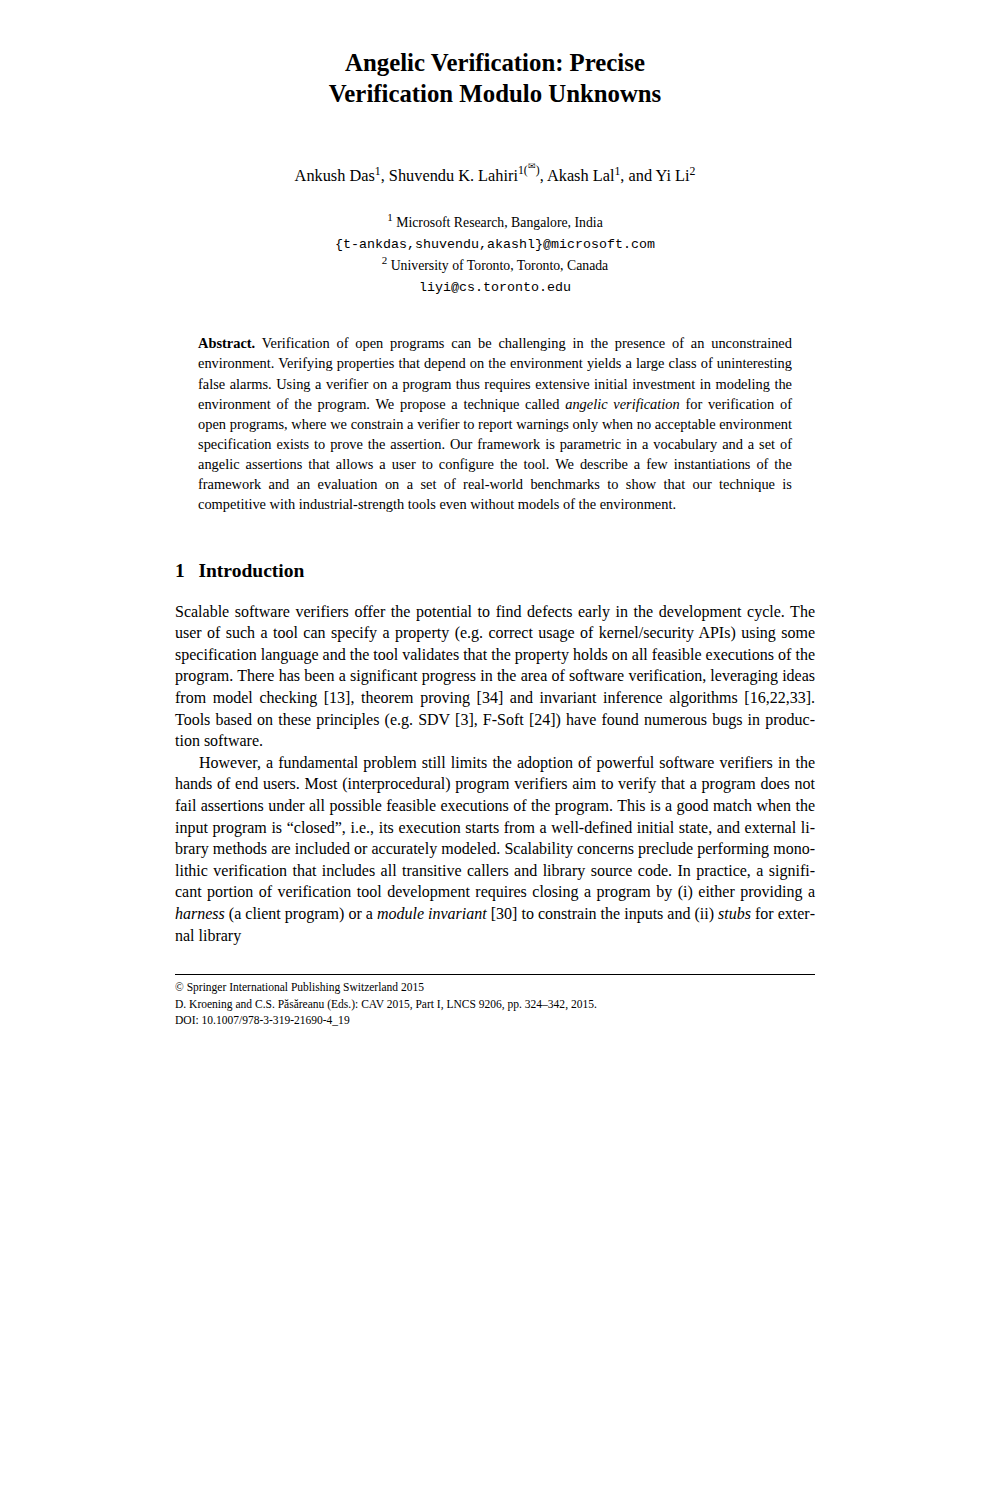Angelic Verification: Precise
Verification Modulo Unknowns
Ankush Das1, Shuvendu K. Lahiri1(✉), Akash Lal1, and Yi Li2
1 Microsoft Research, Bangalore, India
{t-ankdas,shuvendu,akashl}@microsoft.com
2 University of Toronto, Toronto, Canada
liyi@cs.toronto.edu
Abstract. Verification of open programs can be challenging in the presence of an unconstrained environment. Verifying properties that depend on the environment yields a large class of uninteresting false alarms. Using a verifier on a program thus requires extensive initial investment in modeling the environment of the program. We propose a technique called angelic verification for verification of open programs, where we constrain a verifier to report warnings only when no acceptable environment specification exists to prove the assertion. Our framework is parametric in a vocabulary and a set of angelic assertions that allows a user to configure the tool. We describe a few instantiations of the framework and an evaluation on a set of real-world benchmarks to show that our technique is competitive with industrial-strength tools even without models of the environment.
1 Introduction
Scalable software verifiers offer the potential to find defects early in the development cycle. The user of such a tool can specify a property (e.g. correct usage of kernel/security APIs) using some specification language and the tool validates that the property holds on all feasible executions of the program. There has been a significant progress in the area of software verification, leveraging ideas from model checking [13], theorem proving [34] and invariant inference algorithms [16,22,33]. Tools based on these principles (e.g. SDV [3], F-Soft [24]) have found numerous bugs in production software.
However, a fundamental problem still limits the adoption of powerful software verifiers in the hands of end users. Most (interprocedural) program verifiers aim to verify that a program does not fail assertions under all possible feasible executions of the program. This is a good match when the input program is “closed”, i.e., its execution starts from a well-defined initial state, and external library methods are included or accurately modeled. Scalability concerns preclude performing monolithic verification that includes all transitive callers and library source code. In practice, a significant portion of verification tool development requires closing a program by (i) either providing a harness (a client program) or a module invariant [30] to constrain the inputs and (ii) stubs for external library
© Springer International Publishing Switzerland 2015
D. Kroening and C.S. Păsăreanu (Eds.): CAV 2015, Part I, LNCS 9206, pp. 324–342, 2015.
DOI: 10.1007/978-3-319-21690-4_19